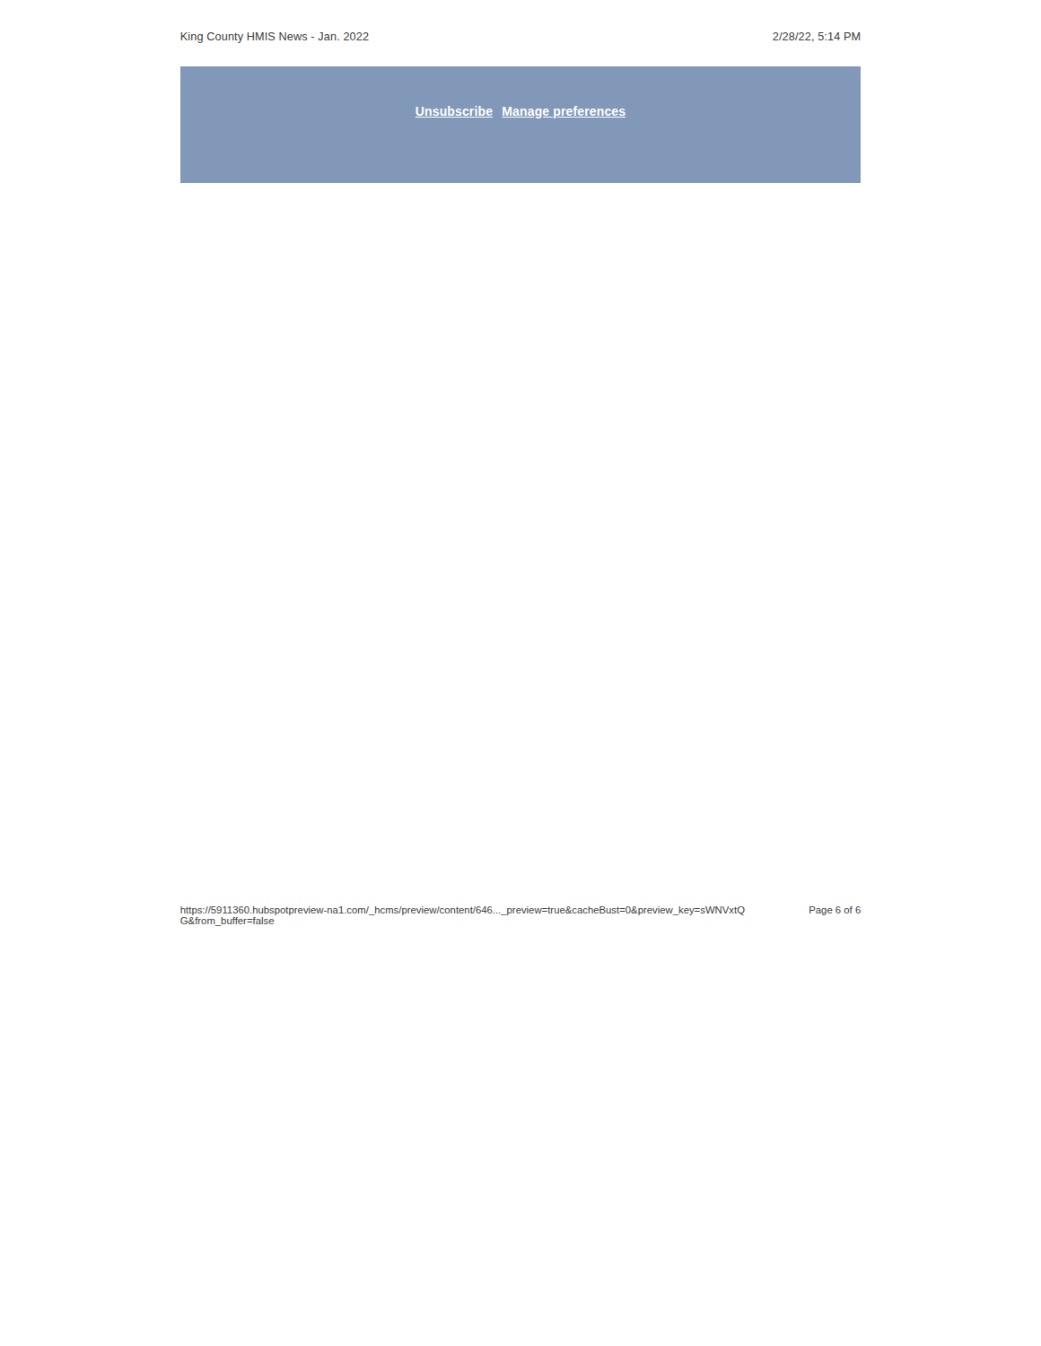King County HMIS News - Jan. 2022 2/28/22, 5:14 PM
Unsubscribe Manage preferences
https://5911360.hubspotpreview-na1.com/_hcms/preview/content/646..._preview=true&cacheBust=0&preview_key=sWNVxtQG&from_buffer=false Page 6 of 6